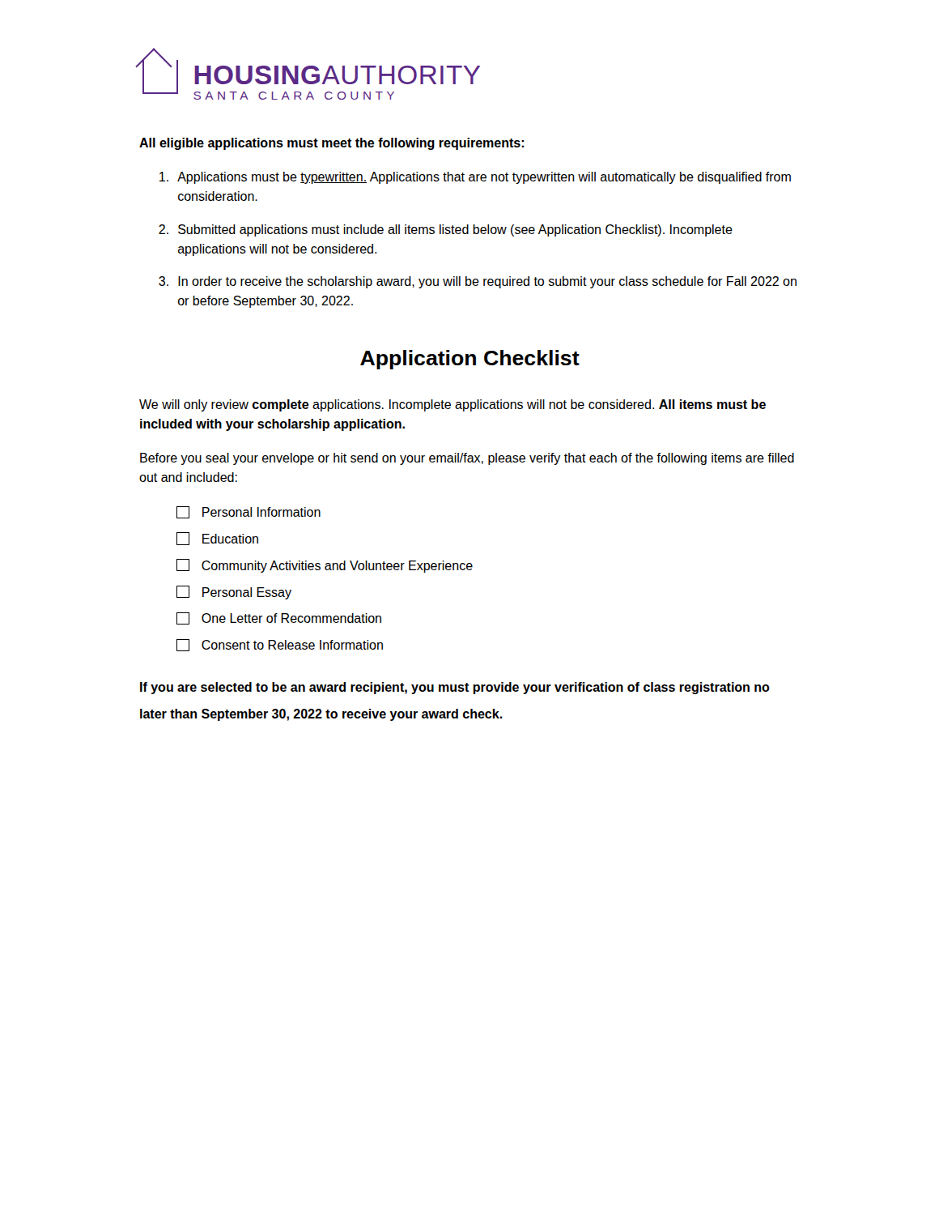HOUSING AUTHORITY
SANTA CLARA COUNTY
All eligible applications must meet the following requirements:
Applications must be typewritten. Applications that are not typewritten will automatically be disqualified from consideration.
Submitted applications must include all items listed below (see Application Checklist). Incomplete applications will not be considered.
In order to receive the scholarship award, you will be required to submit your class schedule for Fall 2022 on or before September 30, 2022.
Application Checklist
We will only review complete applications. Incomplete applications will not be considered. All items must be included with your scholarship application.
Before you seal your envelope or hit send on your email/fax, please verify that each of the following items are filled out and included:
Personal Information
Education
Community Activities and Volunteer Experience
Personal Essay
One Letter of Recommendation
Consent to Release Information
If you are selected to be an award recipient, you must provide your verification of class registration no later than September 30, 2022 to receive your award check.